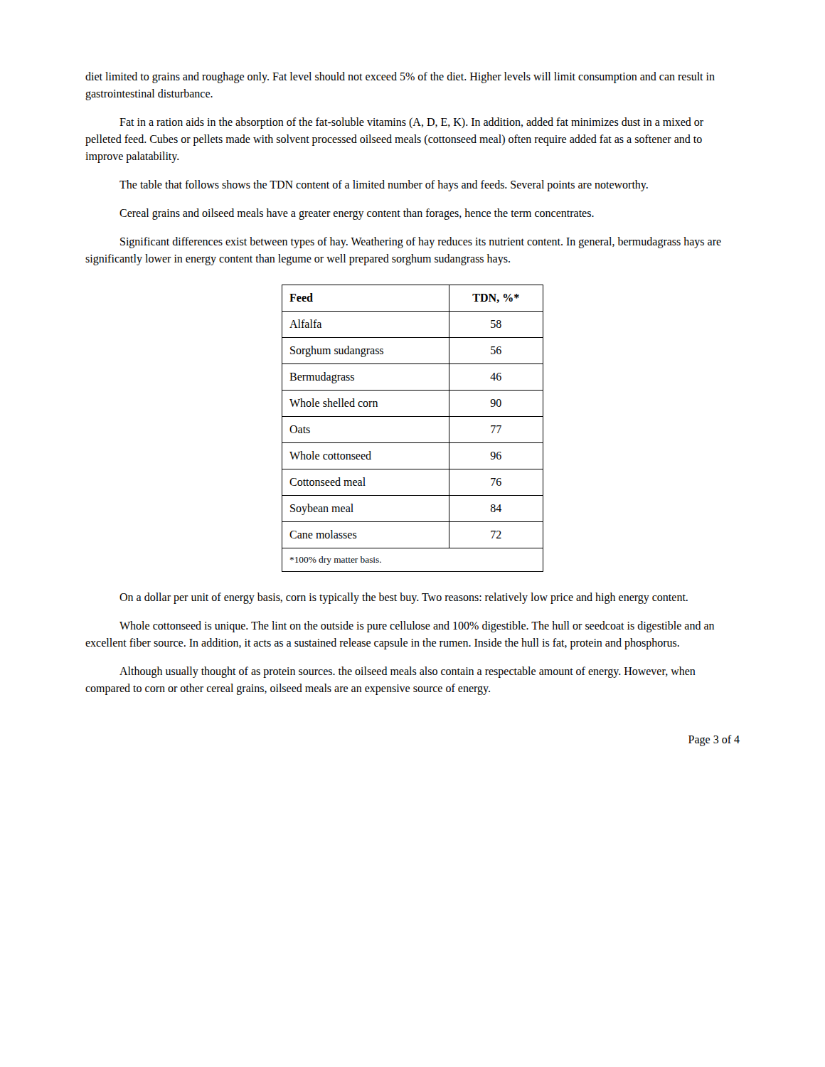diet limited to grains and roughage only. Fat level should not exceed 5% of the diet. Higher levels will limit consumption and can result in gastrointestinal disturbance.
Fat in a ration aids in the absorption of the fat-soluble vitamins (A, D, E, K). In addition, added fat minimizes dust in a mixed or pelleted feed. Cubes or pellets made with solvent processed oilseed meals (cottonseed meal) often require added fat as a softener and to improve palatability.
The table that follows shows the TDN content of a limited number of hays and feeds. Several points are noteworthy.
Cereal grains and oilseed meals have a greater energy content than forages, hence the term concentrates.
Significant differences exist between types of hay. Weathering of hay reduces its nutrient content. In general, bermudagrass hays are significantly lower in energy content than legume or well prepared sorghum sudangrass hays.
| Feed | TDN, %* |
| --- | --- |
| Alfalfa | 58 |
| Sorghum sudangrass | 56 |
| Bermudagrass | 46 |
| Whole shelled corn | 90 |
| Oats | 77 |
| Whole cottonseed | 96 |
| Cottonseed meal | 76 |
| Soybean meal | 84 |
| Cane molasses | 72 |
| *100% dry matter basis. | |
On a dollar per unit of energy basis, corn is typically the best buy. Two reasons: relatively low price and high energy content.
Whole cottonseed is unique. The lint on the outside is pure cellulose and 100% digestible. The hull or seedcoat is digestible and an excellent fiber source. In addition, it acts as a sustained release capsule in the rumen. Inside the hull is fat, protein and phosphorus.
Although usually thought of as protein sources. the oilseed meals also contain a respectable amount of energy. However, when compared to corn or other cereal grains, oilseed meals are an expensive source of energy.
Page 3 of 4